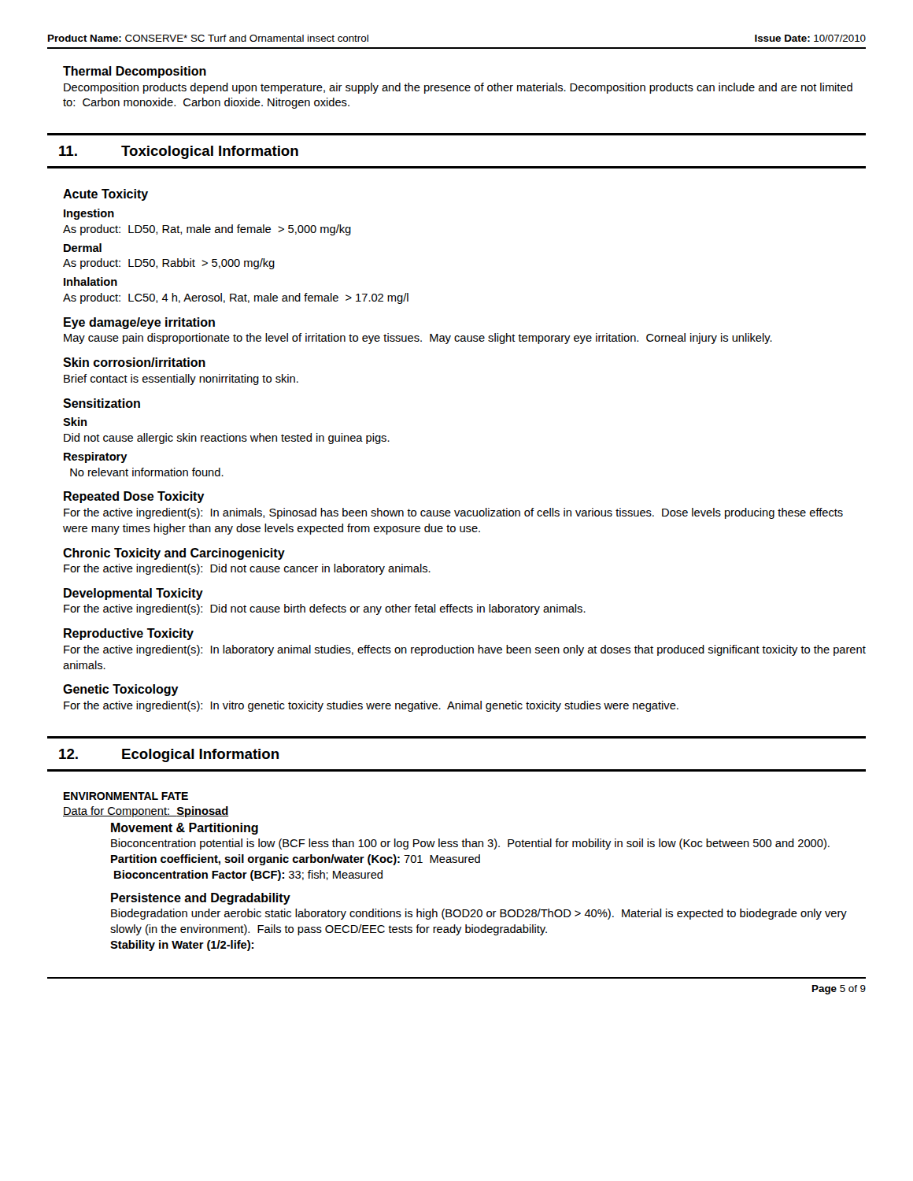Product Name: CONSERVE* SC Turf and Ornamental insect control
Issue Date: 10/07/2010
Thermal Decomposition
Decomposition products depend upon temperature, air supply and the presence of other materials. Decomposition products can include and are not limited to: Carbon monoxide. Carbon dioxide. Nitrogen oxides.
11. Toxicological Information
Acute Toxicity
Ingestion
As product: LD50, Rat, male and female > 5,000 mg/kg
Dermal
As product: LD50, Rabbit > 5,000 mg/kg
Inhalation
As product: LC50, 4 h, Aerosol, Rat, male and female > 17.02 mg/l
Eye damage/eye irritation
May cause pain disproportionate to the level of irritation to eye tissues. May cause slight temporary eye irritation. Corneal injury is unlikely.
Skin corrosion/irritation
Brief contact is essentially nonirritating to skin.
Sensitization
Skin
Did not cause allergic skin reactions when tested in guinea pigs.
Respiratory
No relevant information found.
Repeated Dose Toxicity
For the active ingredient(s): In animals, Spinosad has been shown to cause vacuolization of cells in various tissues. Dose levels producing these effects were many times higher than any dose levels expected from exposure due to use.
Chronic Toxicity and Carcinogenicity
For the active ingredient(s): Did not cause cancer in laboratory animals.
Developmental Toxicity
For the active ingredient(s): Did not cause birth defects or any other fetal effects in laboratory animals.
Reproductive Toxicity
For the active ingredient(s): In laboratory animal studies, effects on reproduction have been seen only at doses that produced significant toxicity to the parent animals.
Genetic Toxicology
For the active ingredient(s): In vitro genetic toxicity studies were negative. Animal genetic toxicity studies were negative.
12. Ecological Information
ENVIRONMENTAL FATE
Data for Component: Spinosad
Movement & Partitioning
Bioconcentration potential is low (BCF less than 100 or log Pow less than 3). Potential for mobility in soil is low (Koc between 500 and 2000).
Partition coefficient, soil organic carbon/water (Koc): 701 Measured
Bioconcentration Factor (BCF): 33; fish; Measured
Persistence and Degradability
Biodegradation under aerobic static laboratory conditions is high (BOD20 or BOD28/ThOD > 40%). Material is expected to biodegrade only very slowly (in the environment). Fails to pass OECD/EEC tests for ready biodegradability.
Stability in Water (1/2-life):
Page 5 of 9